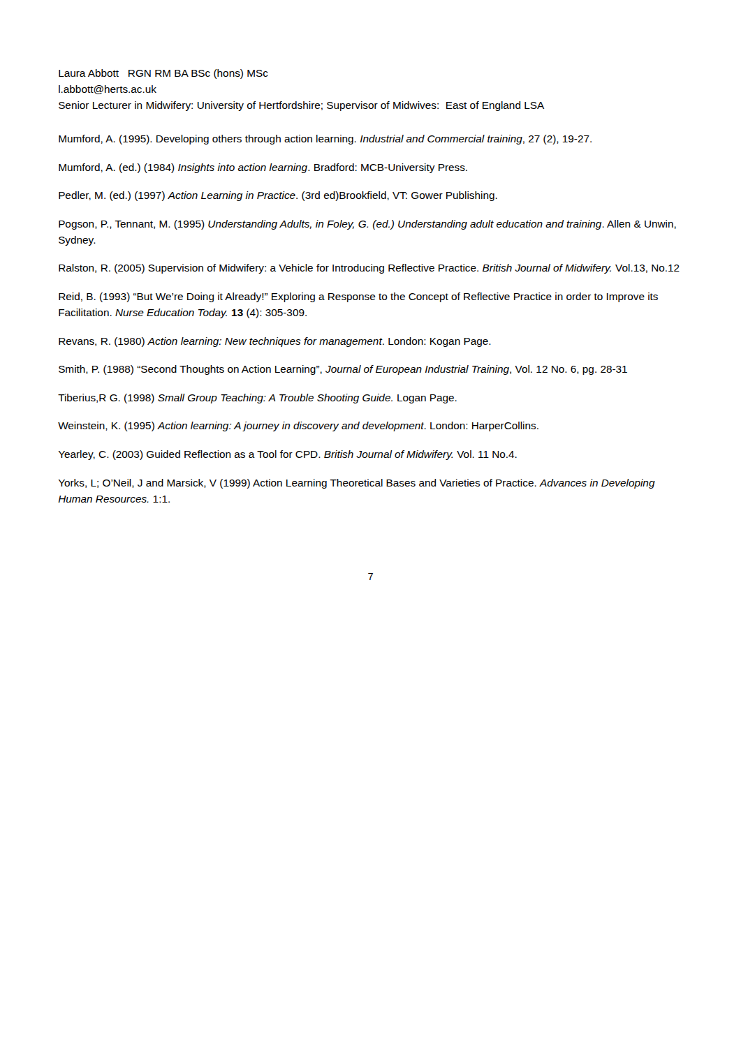Laura Abbott RGN RM BA BSc (hons) MSc
l.abbott@herts.ac.uk
Senior Lecturer in Midwifery: University of Hertfordshire; Supervisor of Midwives: East of England LSA
Mumford, A. (1995). Developing others through action learning. Industrial and Commercial training, 27 (2), 19-27.
Mumford, A. (ed.) (1984) Insights into action learning. Bradford: MCB-University Press.
Pedler, M. (ed.) (1997) Action Learning in Practice. (3rd ed)Brookfield, VT: Gower Publishing.
Pogson, P., Tennant, M. (1995) Understanding Adults, in Foley, G. (ed.) Understanding adult education and training. Allen & Unwin, Sydney.
Ralston, R. (2005) Supervision of Midwifery: a Vehicle for Introducing Reflective Practice. British Journal of Midwifery. Vol.13, No.12
Reid, B. (1993) “But We’re Doing it Already!” Exploring a Response to the Concept of Reflective Practice in order to Improve its Facilitation. Nurse Education Today. 13 (4): 305-309.
Revans, R. (1980) Action learning: New techniques for management. London: Kogan Page.
Smith, P. (1988) “Second Thoughts on Action Learning”, Journal of European Industrial Training, Vol. 12 No. 6, pg. 28-31
Tiberius,R G. (1998) Small Group Teaching: A Trouble Shooting Guide. Logan Page.
Weinstein, K. (1995) Action learning: A journey in discovery and development. London: HarperCollins.
Yearley, C. (2003) Guided Reflection as a Tool for CPD. British Journal of Midwifery. Vol. 11 No.4.
Yorks, L; O’Neil, J and Marsick, V (1999) Action Learning Theoretical Bases and Varieties of Practice. Advances in Developing Human Resources. 1:1.
7